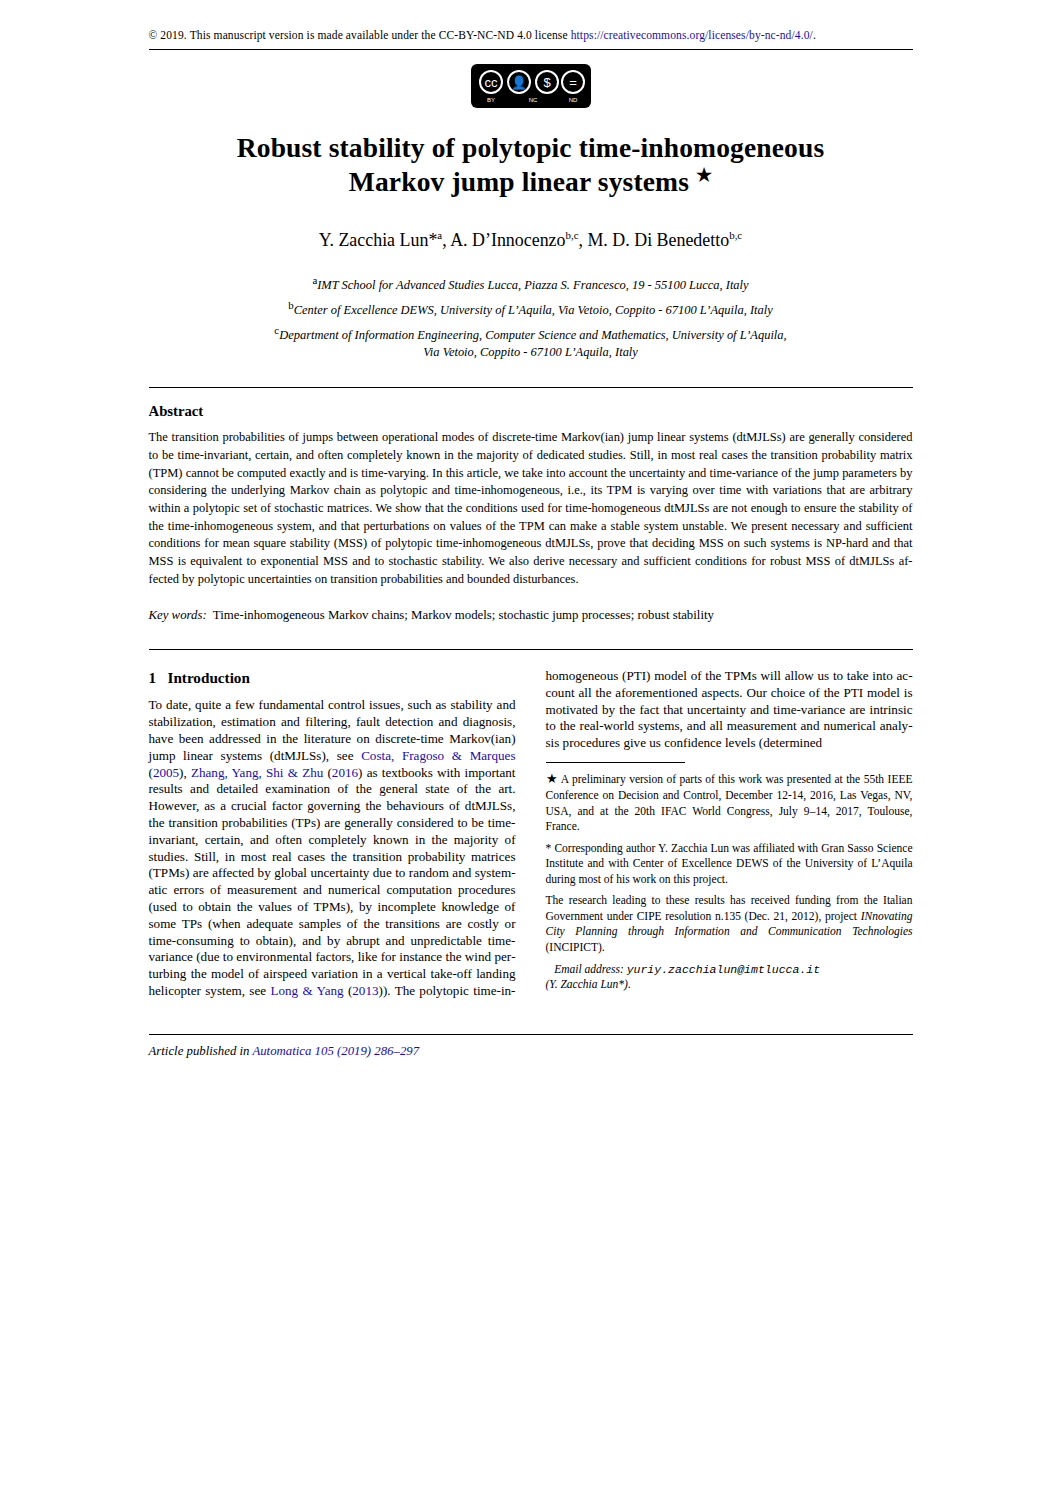© 2019. This manuscript version is made available under the CC-BY-NC-ND 4.0 license https://creativecommons.org/licenses/by-nc-nd/4.0/.
cc 👤 $ = BY NC ND
Robust stability of polytopic time-inhomogeneous
Markov jump linear systems ★
Y. Zacchia Lun*a, A. D’Innocenzob,c, M. D. Di Benedettob,c
aIMT School for Advanced Studies Lucca, Piazza S. Francesco, 19 - 55100 Lucca, Italy
bCenter of Excellence DEWS, University of L’Aquila, Via Vetoio, Coppito - 67100 L’Aquila, Italy
cDepartment of Information Engineering, Computer Science and Mathematics, University of L’Aquila,
Via Vetoio, Coppito - 67100 L’Aquila, Italy
Abstract
The transition probabilities of jumps between operational modes of discrete-time Markov(ian) jump linear systems (dtMJLSs) are generally considered to be time-invariant, certain, and often completely known in the majority of dedicated studies. Still, in most real cases the transition probability matrix (TPM) cannot be computed exactly and is time-varying. In this article, we take into account the uncertainty and time-variance of the jump parameters by considering the underlying Markov chain as polytopic and time-inhomogeneous, i.e., its TPM is varying over time with variations that are arbitrary within a polytopic set of stochastic matrices. We show that the conditions used for time-homogeneous dtMJLSs are not enough to ensure the stability of the time-inhomogeneous system, and that perturbations on values of the TPM can make a stable system unstable. We present necessary and sufficient conditions for mean square stability (MSS) of polytopic time-inhomogeneous dtMJLSs, prove that deciding MSS on such systems is NP-hard and that MSS is equivalent to exponential MSS and to stochastic stability. We also derive necessary and sufficient conditions for robust MSS of dtMJLSs affected by polytopic uncertainties on transition probabilities and bounded disturbances.
Key words: Time-inhomogeneous Markov chains; Markov models; stochastic jump processes; robust stability
1 Introduction
To date, quite a few fundamental control issues, such as stability and stabilization, estimation and filtering, fault detection and diagnosis, have been addressed in the literature on discrete-time Markov(ian) jump linear systems (dtMJLSs), see Costa, Fragoso & Marques (2005), Zhang, Yang, Shi & Zhu (2016) as textbooks with important results and detailed examination of the general state of the art. However, as a crucial factor governing the behaviours of dtMJLSs, the transition probabilities (TPs) are generally considered to be time-invariant, certain, and often completely known in the majority of studies. Still, in most real cases the transition probability matrices (TPMs) are affected by global uncertainty due to random and systematic errors of measurement and numerical computation procedures (used to obtain the values of TPMs), by incomplete knowledge of some TPs (when adequate samples of the transitions are costly or time-consuming to obtain), and by abrupt and unpredictable time-variance (due to environmental factors, like for instance the wind perturbing the model of airspeed variation in a vertical take-off landing helicopter system, see Long & Yang (2013)). The polytopic time-inhomogeneous (PTI) model of the TPMs will allow us to take into account all the aforementioned aspects. Our choice of the PTI model is motivated by the fact that uncertainty and time-variance are intrinsic to the real-world systems, and all measurement and numerical analysis procedures give us confidence levels (determined
★ A preliminary version of parts of this work was presented at the 55th IEEE Conference on Decision and Control, December 12-14, 2016, Las Vegas, NV, USA, and at the 20th IFAC World Congress, July 9–14, 2017, Toulouse, France.
* Corresponding author Y. Zacchia Lun was affiliated with Gran Sasso Science Institute and with Center of Excellence DEWS of the University of L’Aquila during most of his work on this project.
The research leading to these results has received funding from the Italian Government under CIPE resolution n.135 (Dec. 21, 2012), project INnovating City Planning through Information and Communication Technologies (INCIPICT).
Email address: yuriy.zacchialun@imtlucca.it
(Y. Zacchia Lun*).
Article published in Automatica 105 (2019) 286–297